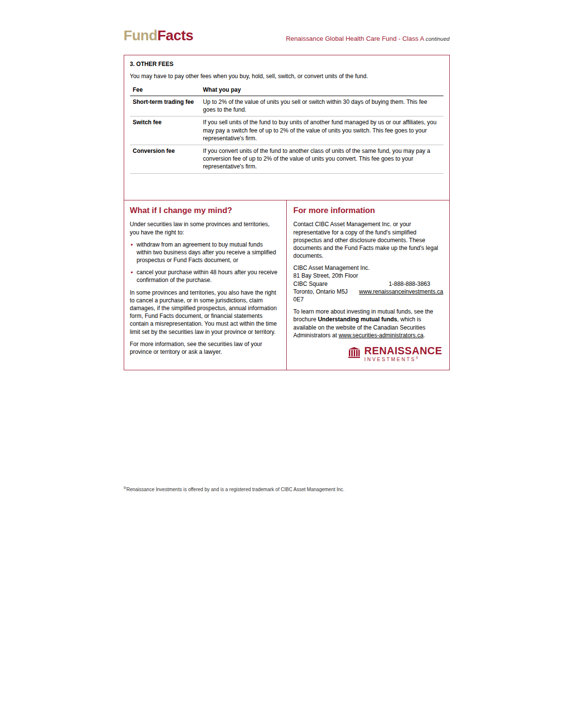Fund Facts
Renaissance Global Health Care Fund - Class A continued
3. OTHER FEES
You may have to pay other fees when you buy, hold, sell, switch, or convert units of the fund.
| Fee | What you pay |
| --- | --- |
| Short-term trading fee | Up to 2% of the value of units you sell or switch within 30 days of buying them. This fee goes to the fund. |
| Switch fee | If you sell units of the fund to buy units of another fund managed by us or our affiliates, you may pay a switch fee of up to 2% of the value of units you switch. This fee goes to your representative's firm. |
| Conversion fee | If you convert units of the fund to another class of units of the same fund, you may pay a conversion fee of up to 2% of the value of units you convert. This fee goes to your representative's firm. |
What if I change my mind?
Under securities law in some provinces and territories, you have the right to:
withdraw from an agreement to buy mutual funds within two business days after you receive a simplified prospectus or Fund Facts document, or
cancel your purchase within 48 hours after you receive confirmation of the purchase.
In some provinces and territories, you also have the right to cancel a purchase, or in some jurisdictions, claim damages, if the simplified prospectus, annual information form, Fund Facts document, or financial statements contain a misrepresentation. You must act within the time limit set by the securities law in your province or territory.
For more information, see the securities law of your province or territory or ask a lawyer.
For more information
Contact CIBC Asset Management Inc. or your representative for a copy of the fund's simplified prospectus and other disclosure documents. These documents and the Fund Facts make up the fund's legal documents.
CIBC Asset Management Inc.
81 Bay Street, 20th Floor
CIBC Square 1-888-888-3863
Toronto, Ontario M5J 0E7 www.renaissanceinvestments.ca
To learn more about investing in mutual funds, see the brochure Understanding mutual funds, which is available on the website of the Canadian Securities Administrators at www.securities-administrators.ca.
RENAISSANCE
INVESTMENTS®
®Renaissance Investments is offered by and is a registered trademark of CIBC Asset Management Inc.